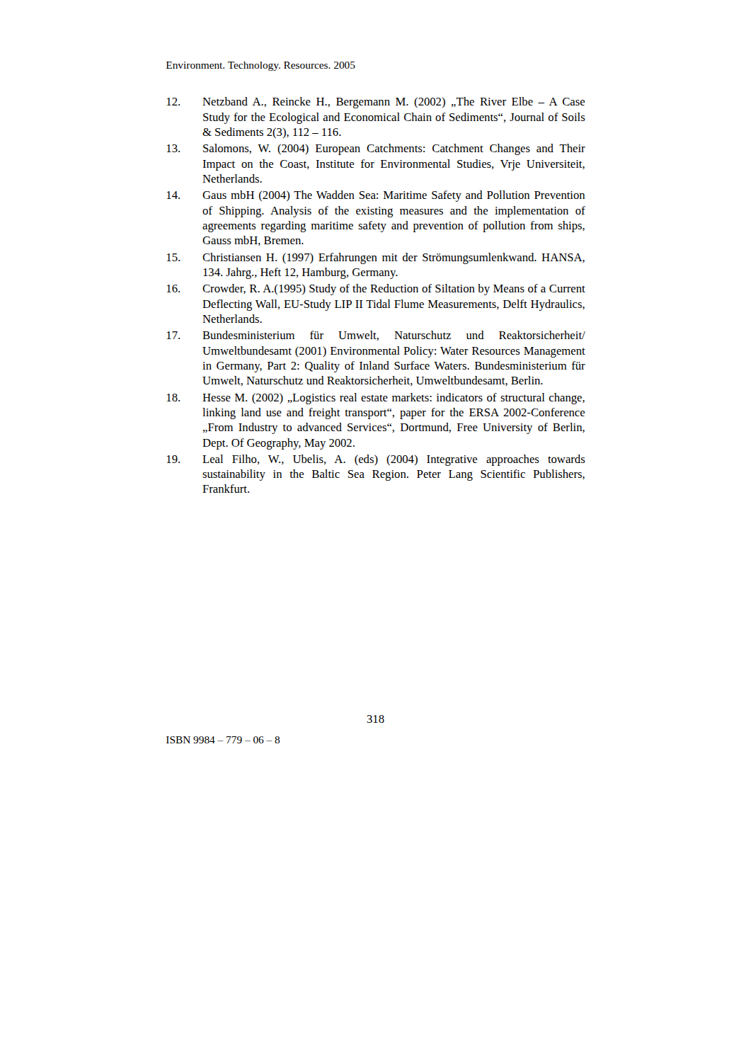Environment. Technology. Resources. 2005
12. Netzband A., Reincke H., Bergemann M. (2002) „The River Elbe – A Case Study for the Ecological and Economical Chain of Sediments“, Journal of Soils & Sediments 2(3), 112 – 116.
13. Salomons, W. (2004) European Catchments: Catchment Changes and Their Impact on the Coast, Institute for Environmental Studies, Vrje Universiteit, Netherlands.
14. Gaus mbH (2004) The Wadden Sea: Maritime Safety and Pollution Prevention of Shipping. Analysis of the existing measures and the implementation of agreements regarding maritime safety and prevention of pollution from ships, Gauss mbH, Bremen.
15. Christiansen H. (1997) Erfahrungen mit der Strömungsumlenkwand. HANSA, 134. Jahrg., Heft 12, Hamburg, Germany.
16. Crowder, R. A.(1995) Study of the Reduction of Siltation by Means of a Current Deflecting Wall, EU-Study LIP II Tidal Flume Measurements, Delft Hydraulics, Netherlands.
17. Bundesministerium für Umwelt, Naturschutz und Reaktorsicherheit/ Umweltbundesamt (2001) Environmental Policy: Water Resources Management in Germany, Part 2: Quality of Inland Surface Waters. Bundesministerium für Umwelt, Naturschutz und Reaktorsicherheit, Umweltbundesamt, Berlin.
18. Hesse M. (2002) „Logistics real estate markets: indicators of structural change, linking land use and freight transport“, paper for the ERSA 2002-Conference „From Industry to advanced Services“, Dortmund, Free University of Berlin, Dept. Of Geography, May 2002.
19. Leal Filho, W., Ubelis, A. (eds) (2004) Integrative approaches towards sustainability in the Baltic Sea Region. Peter Lang Scientific Publishers, Frankfurt.
318
ISBN 9984 – 779 – 06 – 8